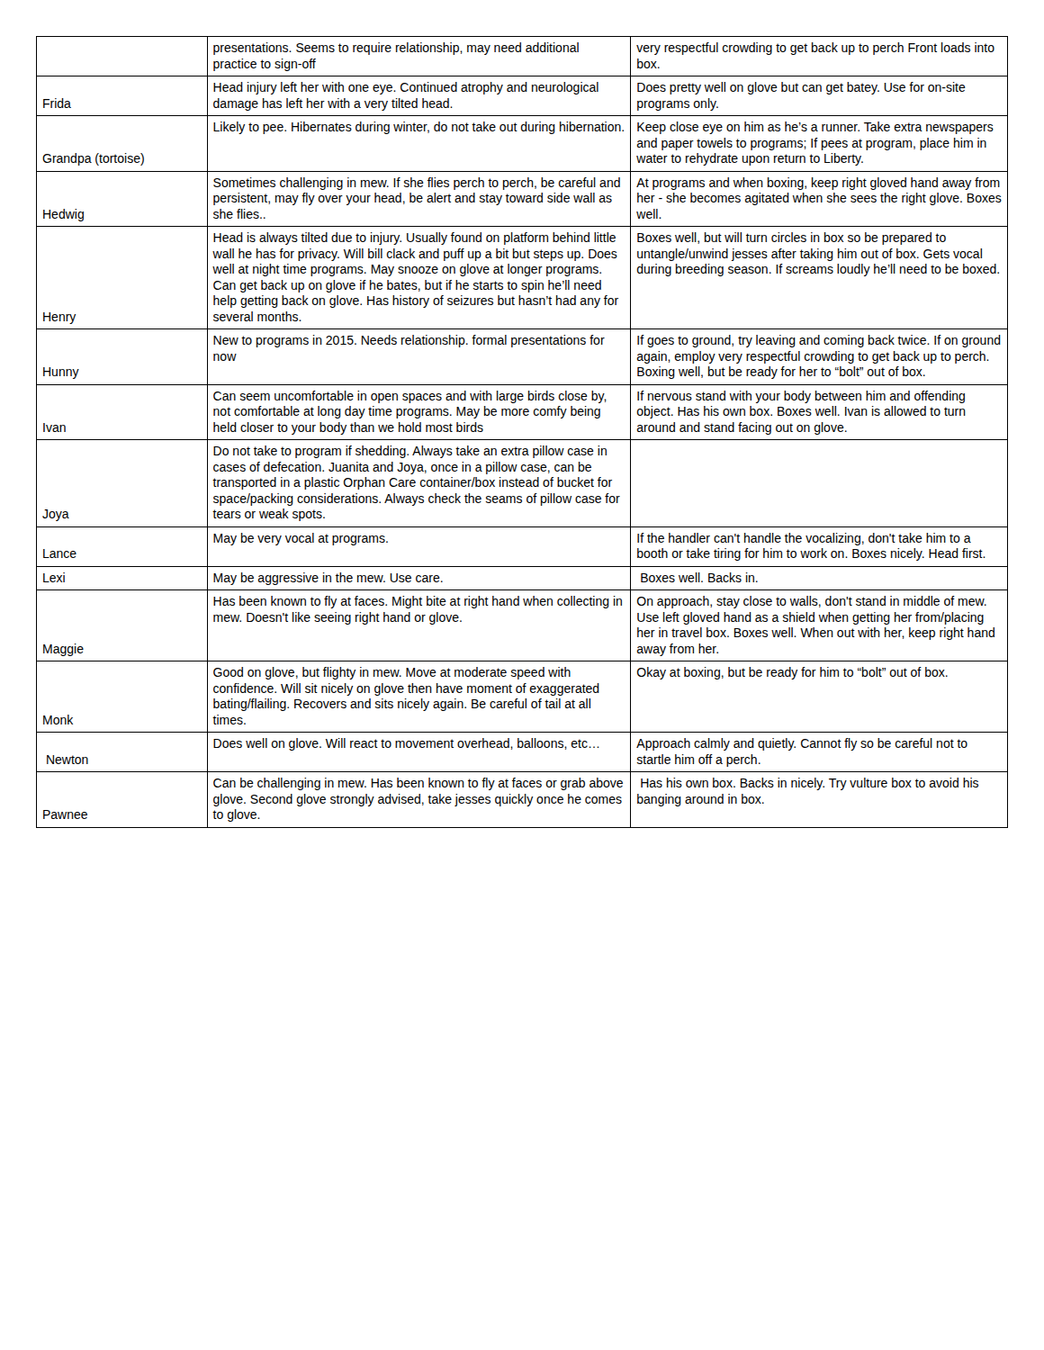| | presentations. Seems to require relationship, may need additional practice to sign-off | very respectful crowding to get back up to perch Front loads into box. |
| Frida | Head injury left her with one eye. Continued atrophy and neurological damage has left her with a very tilted head. | Does pretty well on glove but can get batey. Use for on-site programs only. |
| Grandpa (tortoise) | Likely to pee. Hibernates during winter, do not take out during hibernation. | Keep close eye on him as he’s a runner. Take extra newspapers and paper towels to programs; If pees at program, place him in water to rehydrate upon return to Liberty. |
| Hedwig | Sometimes challenging in mew. If she flies perch to perch, be careful and persistent, may fly over your head, be alert and stay toward side wall as she flies.. | At programs and when boxing, keep right gloved hand away from her - she becomes agitated when she sees the right glove. Boxes well. |
| Henry | Head is always tilted due to injury. Usually found on platform behind little wall he has for privacy. Will bill clack and puff up a bit but steps up. Does well at night time programs. May snooze on glove at longer programs. Can get back up on glove if he bates, but if he starts to spin he’ll need help getting back on glove. Has history of seizures but hasn’t had any for several months. | Boxes well, but will turn circles in box so be prepared to untangle/unwind jesses after taking him out of box. Gets vocal during breeding season. If screams loudly he’ll need to be boxed. |
| Hunny | New to programs in 2015. Needs relationship. formal presentations for now | If goes to ground, try leaving and coming back twice. If on ground again, employ very respectful crowding to get back up to perch. Boxing well, but be ready for her to “bolt” out of box. |
| Ivan | Can seem uncomfortable in open spaces and with large birds close by, not comfortable at long day time programs. May be more comfy being held closer to your body than we hold most birds | If nervous stand with your body between him and offending object. Has his own box. Boxes well. Ivan is allowed to turn around and stand facing out on glove. |
| Joya | Do not take to program if shedding. Always take an extra pillow case in cases of defecation. Juanita and Joya, once in a pillow case, can be transported in a plastic Orphan Care container/box instead of bucket for space/packing considerations. Always check the seams of pillow case for tears or weak spots. | |
| Lance | May be very vocal at programs. | If the handler can't handle the vocalizing, don't take him to a booth or take tiring for him to work on. Boxes nicely. Head first. |
| Lexi | May be aggressive in the mew. Use care. | Boxes well. Backs in. |
| Maggie | Has been known to fly at faces. Might bite at right hand when collecting in mew. Doesn't like seeing right hand or glove. | On approach, stay close to walls, don't stand in middle of mew. Use left gloved hand as a shield when getting her from/placing her in travel box. Boxes well. When out with her, keep right hand away from her. |
| Monk | Good on glove, but flighty in mew. Move at moderate speed with confidence. Will sit nicely on glove then have moment of exaggerated bating/flailing. Recovers and sits nicely again. Be careful of tail at all times. | Okay at boxing, but be ready for him to “bolt” out of box. |
| Newton | Does well on glove. Will react to movement overhead, balloons, etc… | Approach calmly and quietly. Cannot fly so be careful not to startle him off a perch. |
| Pawnee | Can be challenging in mew. Has been known to fly at faces or grab above glove. Second glove strongly advised, take jesses quickly once he comes to glove. | Has his own box. Backs in nicely. Try vulture box to avoid his banging around in box. |